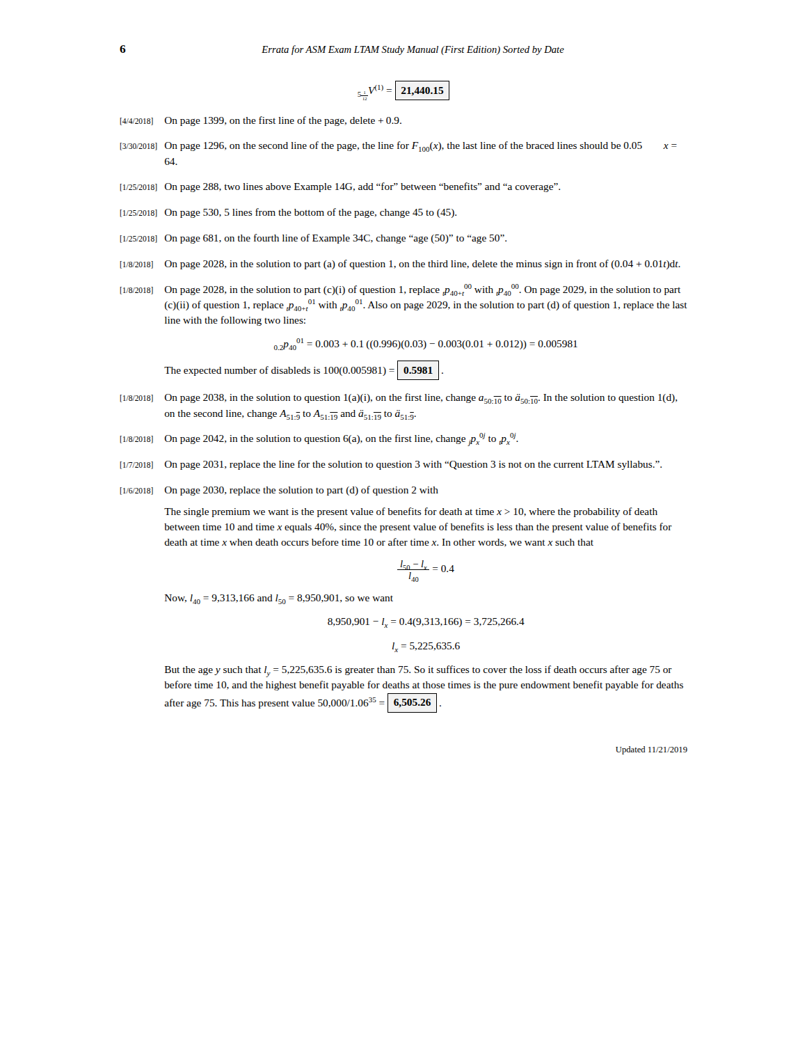6 Errata for ASM Exam LTAM Study Manual (First Edition) Sorted by Date
5112 V(1) = 21,440.15
[4/4/2018]
On page 1399, on the first line of the page, delete + 0.9.
[3/30/2018]
On page 1296, on the second line of the page, the line for F100(x), the last line of the braced lines should be 0.05  x = 64.
[1/25/2018]
On page 288, two lines above Example 14G, add “for” between “benefits” and “a coverage”.
[1/25/2018]
On page 530, 5 lines from the bottom of the page, change 45 to (45).
[1/25/2018]
On page 681, on the fourth line of Example 34C, change “age (50)” to “age 50”.
[1/8/2018]
On page 2028, in the solution to part (a) of question 1, on the third line, delete the minus sign in front of (0.04 + 0.01t)dt.
[1/8/2018]
On page 2028, in the solution to part (c)(i) of question 1, replace tp40+t00 with tp4000. On page 2029, in the solution to part (c)(ii) of question 1, replace tp40+t01 with tp4001. Also on page 2029, in the solution to part (d) of question 1, replace the last line with the following two lines:
0.2 p4001 = 0.003 + 0.1 ((0.996)(0.03) − 0.003(0.01 + 0.012)) = 0.005981
The expected number of disableds is 100(0.005981) = 0.5981 .
[1/8/2018]
On page 2038, in the solution to question 1(a)(i), on the first line, change a50:10 to ä50:10. In the solution to question 1(d), on the second line, change A51:9 to A51:19 and ä51:19 to ä51:9.
[1/8/2018]
On page 2042, in the solution to question 6(a), on the first line, change jpx0j to tpx0j.
[1/7/2018]
On page 2031, replace the line for the solution to question 3 with “Question 3 is not on the current LTAM syllabus.”.
[1/6/2018]
On page 2030, replace the solution to part (d) of question 2 with
The single premium we want is the present value of benefits for death at time x > 10, where the probability of death between time 10 and time x equals 40%, since the present value of benefits is less than the present value of benefits for death at time x when death occurs before time 10 or after time x. In other words, we want x such that
l50 − lx l40 = 0.4
Now, l40 = 9,313,166 and l50 = 8,950,901, so we want
8,950,901 − lx = 0.4(9,313,166) = 3,725,266.4
lx = 5,225,635.6
But the age y such that ly = 5,225,635.6 is greater than 75. So it suffices to cover the loss if death occurs after age 75 or before time 10, and the highest benefit payable for deaths at those times is the pure endowment benefit payable for deaths after age 75. This has present value 50,000/1.0635 = 6,505.26 .
Updated 11/21/2019